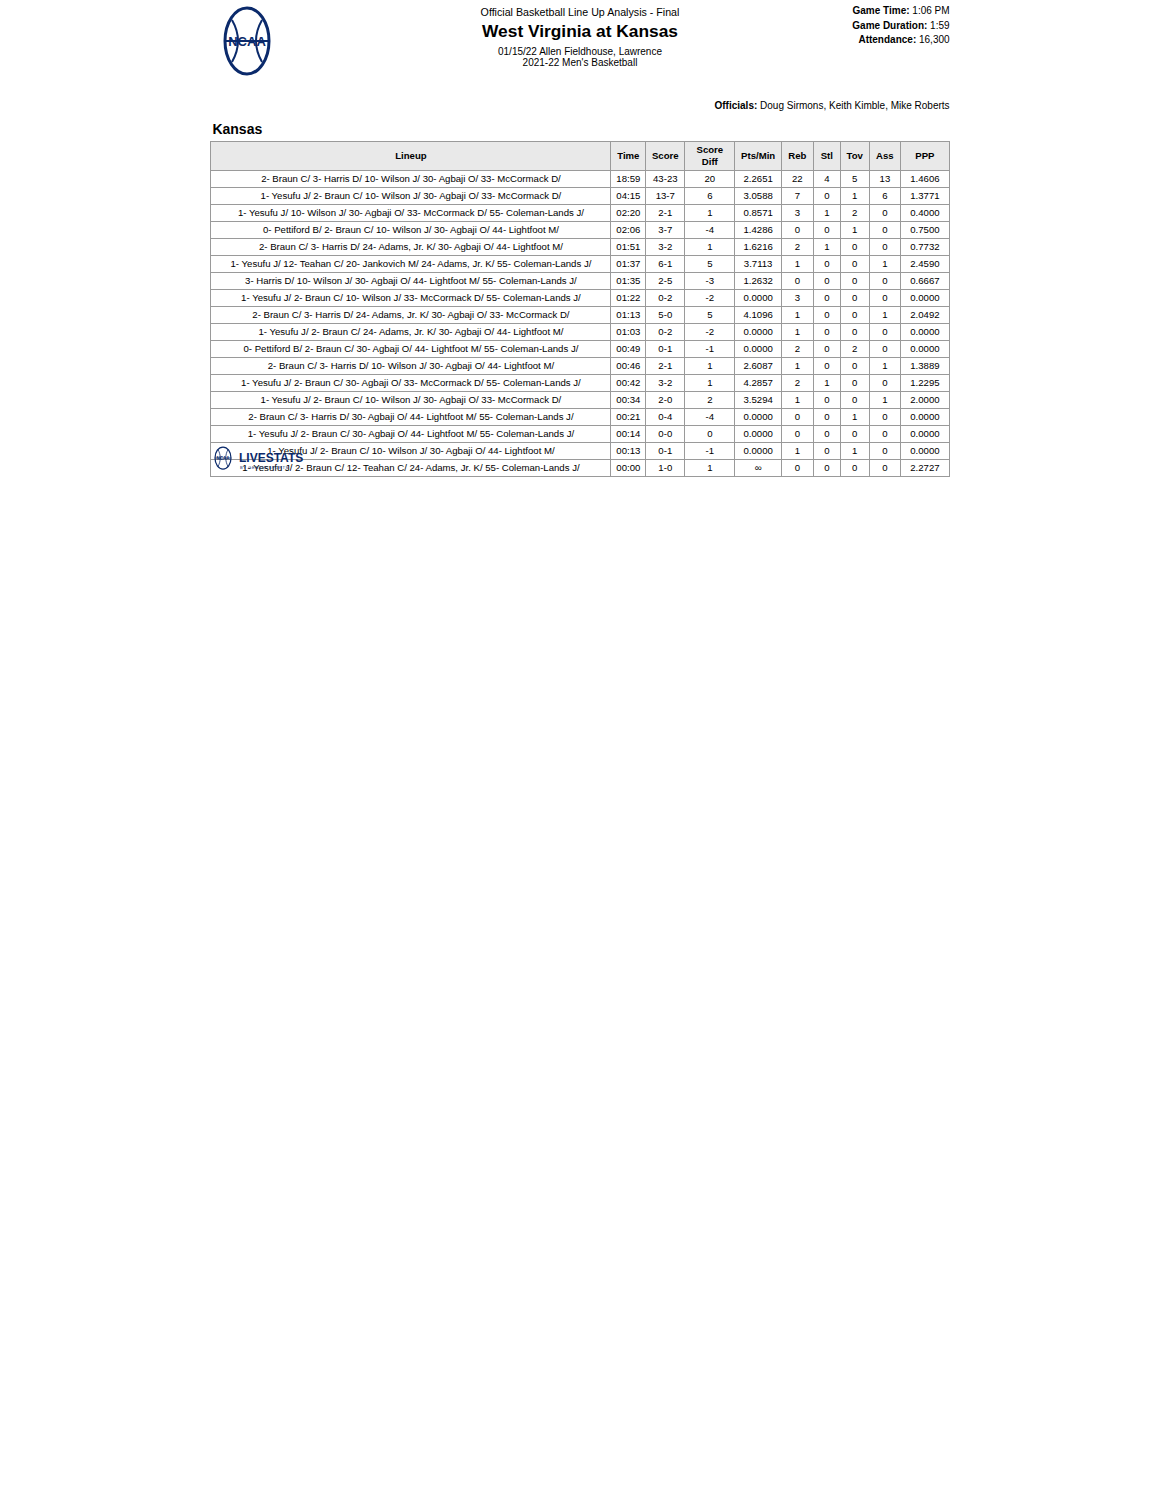NCAA
Official Basketball Line Up Analysis - Final
West Virginia at Kansas
01/15/22 Allen Fieldhouse, Lawrence
2021-22 Men's Basketball
Game Time: 1:06 PM
Game Duration: 1:59
Attendance: 16,300
Officials: Doug Sirmons, Keith Kimble, Mike Roberts
Kansas
| Lineup | Time | Score | Score Diff | Pts/Min | Reb | Stl | Tov | Ass | PPP |
| --- | --- | --- | --- | --- | --- | --- | --- | --- | --- |
| 2- Braun C/ 3- Harris D/ 10- Wilson J/ 30- Agbaji O/ 33- McCormack D/ | 18:59 | 43-23 | 20 | 2.2651 | 22 | 4 | 5 | 13 | 1.4606 |
| 1- Yesufu J/ 2- Braun C/ 10- Wilson J/ 30- Agbaji O/ 33- McCormack D/ | 04:15 | 13-7 | 6 | 3.0588 | 7 | 0 | 1 | 6 | 1.3771 |
| 1- Yesufu J/ 10- Wilson J/ 30- Agbaji O/ 33- McCormack D/ 55- Coleman-Lands J/ | 02:20 | 2-1 | 1 | 0.8571 | 3 | 1 | 2 | 0 | 0.4000 |
| 0- Pettiford B/ 2- Braun C/ 10- Wilson J/ 30- Agbaji O/ 44- Lightfoot M/ | 02:06 | 3-7 | -4 | 1.4286 | 0 | 0 | 1 | 0 | 0.7500 |
| 2- Braun C/ 3- Harris D/ 24- Adams, Jr. K/ 30- Agbaji O/ 44- Lightfoot M/ | 01:51 | 3-2 | 1 | 1.6216 | 2 | 1 | 0 | 0 | 0.7732 |
| 1- Yesufu J/ 12- Teahan C/ 20- Jankovich M/ 24- Adams, Jr. K/ 55- Coleman-Lands J/ | 01:37 | 6-1 | 5 | 3.7113 | 1 | 0 | 0 | 1 | 2.4590 |
| 3- Harris D/ 10- Wilson J/ 30- Agbaji O/ 44- Lightfoot M/ 55- Coleman-Lands J/ | 01:35 | 2-5 | -3 | 1.2632 | 0 | 0 | 0 | 0 | 0.6667 |
| 1- Yesufu J/ 2- Braun C/ 10- Wilson J/ 33- McCormack D/ 55- Coleman-Lands J/ | 01:22 | 0-2 | -2 | 0.0000 | 3 | 0 | 0 | 0 | 0.0000 |
| 2- Braun C/ 3- Harris D/ 24- Adams, Jr. K/ 30- Agbaji O/ 33- McCormack D/ | 01:13 | 5-0 | 5 | 4.1096 | 1 | 0 | 0 | 1 | 2.0492 |
| 1- Yesufu J/ 2- Braun C/ 24- Adams, Jr. K/ 30- Agbaji O/ 44- Lightfoot M/ | 01:03 | 0-2 | -2 | 0.0000 | 1 | 0 | 0 | 0 | 0.0000 |
| 0- Pettiford B/ 2- Braun C/ 30- Agbaji O/ 44- Lightfoot M/ 55- Coleman-Lands J/ | 00:49 | 0-1 | -1 | 0.0000 | 2 | 0 | 2 | 0 | 0.0000 |
| 2- Braun C/ 3- Harris D/ 10- Wilson J/ 30- Agbaji O/ 44- Lightfoot M/ | 00:46 | 2-1 | 1 | 2.6087 | 1 | 0 | 0 | 1 | 1.3889 |
| 1- Yesufu J/ 2- Braun C/ 30- Agbaji O/ 33- McCormack D/ 55- Coleman-Lands J/ | 00:42 | 3-2 | 1 | 4.2857 | 2 | 1 | 0 | 0 | 1.2295 |
| 1- Yesufu J/ 2- Braun C/ 10- Wilson J/ 30- Agbaji O/ 33- McCormack D/ | 00:34 | 2-0 | 2 | 3.5294 | 1 | 0 | 0 | 1 | 2.0000 |
| 2- Braun C/ 3- Harris D/ 30- Agbaji O/ 44- Lightfoot M/ 55- Coleman-Lands J/ | 00:21 | 0-4 | -4 | 0.0000 | 0 | 0 | 1 | 0 | 0.0000 |
| 1- Yesufu J/ 2- Braun C/ 30- Agbaji O/ 44- Lightfoot M/ 55- Coleman-Lands J/ | 00:14 | 0-0 | 0 | 0.0000 | 0 | 0 | 0 | 0 | 0.0000 |
| 1- Yesufu J/ 2- Braun C/ 10- Wilson J/ 30- Agbaji O/ 44- Lightfoot M/ | 00:13 | 0-1 | -1 | 0.0000 | 1 | 0 | 1 | 0 | 0.0000 |
| 1- Yesufu J/ 2- Braun C/ 12- Teahan C/ 24- Adams, Jr. K/ 55- Coleman-Lands J/ | 00:00 | 1-0 | 1 | ∞ | 0 | 0 | 0 | 0 | 2.2727 |
NCAA LIVESTATS BY GENIUS SPORTS